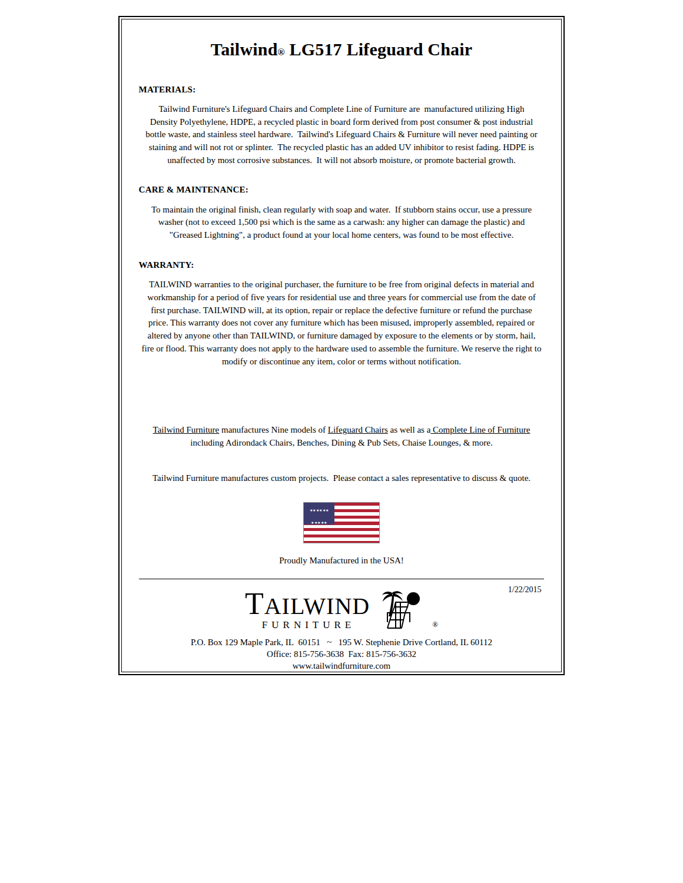Tailwind® LG517 Lifeguard Chair
MATERIALS:
Tailwind Furniture's Lifeguard Chairs and Complete Line of Furniture are manufactured utilizing High Density Polyethylene, HDPE, a recycled plastic in board form derived from post consumer & post industrial bottle waste, and stainless steel hardware. Tailwind's Lifeguard Chairs & Furniture will never need painting or staining and will not rot or splinter. The recycled plastic has an added UV inhibitor to resist fading. HDPE is unaffected by most corrosive substances. It will not absorb moisture, or promote bacterial growth.
CARE & MAINTENANCE:
To maintain the original finish, clean regularly with soap and water. If stubborn stains occur, use a pressure washer (not to exceed 1,500 psi which is the same as a carwash: any higher can damage the plastic) and "Greased Lightning", a product found at your local home centers, was found to be most effective.
WARRANTY:
TAILWIND warranties to the original purchaser, the furniture to be free from original defects in material and workmanship for a period of five years for residential use and three years for commercial use from the date of first purchase. TAILWIND will, at its option, repair or replace the defective furniture or refund the purchase price. This warranty does not cover any furniture which has been misused, improperly assembled, repaired or altered by anyone other than TAILWIND, or furniture damaged by exposure to the elements or by storm, hail, fire or flood. This warranty does not apply to the hardware used to assemble the furniture. We reserve the right to modify or discontinue any item, color or terms without notification.
Tailwind Furniture manufactures Nine models of Lifeguard Chairs as well as a Complete Line of Furniture including Adirondack Chairs, Benches, Dining & Pub Sets, Chaise Lounges, & more.
Tailwind Furniture manufactures custom projects. Please contact a sales representative to discuss & quote.
★★★★★★
★★★★★
★★★★★★
★★★★★
★★★★★★
★★★★★
Proudly Manufactured in the USA!
1/22/2015
TAILWIND
FURNITURE
®
P.O. Box 129 Maple Park, IL 60151 ~ 195 W. Stephenie Drive Cortland, IL 60112 Office: 815-756-3638 Fax: 815-756-3632 www.tailwindfurniture.com